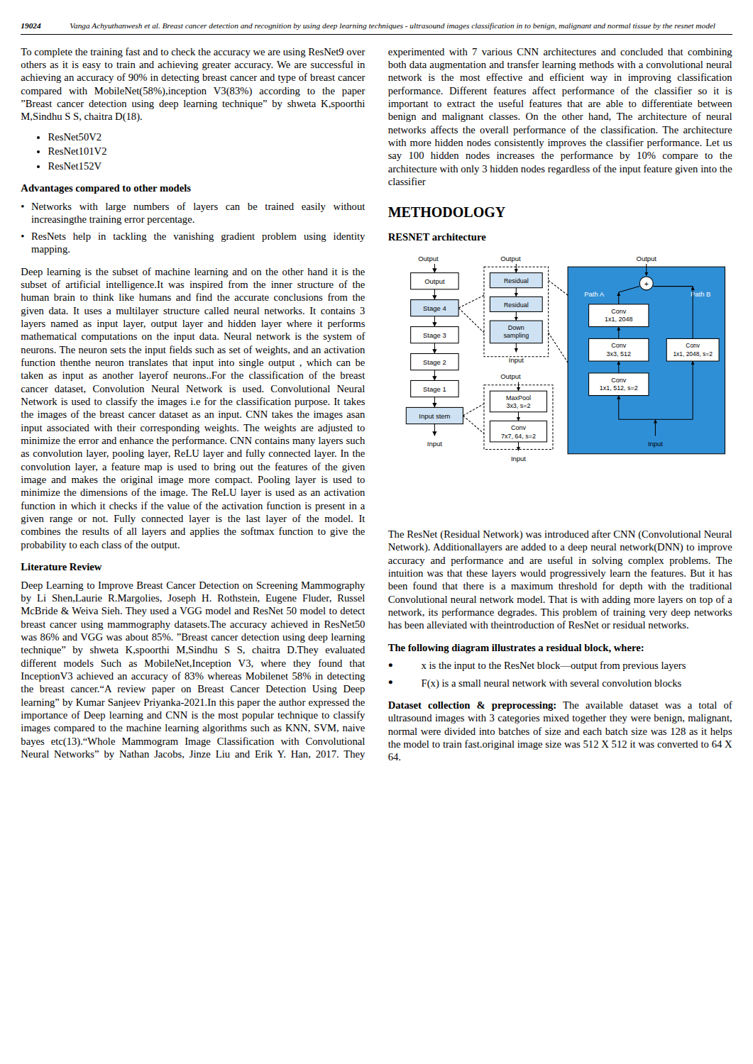19024 Vanga Achyuthanwesh et al. Breast cancer detection and recognition by using deep learning techniques - ultrasound images classification in to benign, malignant and normal tissue by the resnet model
To complete the training fast and to check the accuracy we are using ResNet9 over others as it is easy to train and achieving greater accuracy. We are successful in achieving an accuracy of 90% in detecting breast cancer and type of breast cancer compared with MobileNet(58%),inception V3(83%) according to the paper ”Breast cancer detection using deep learning technique” by shweta K,spoorthi M,Sindhu S S, chaitra D(18).
ResNet50V2
ResNet101V2
ResNet152V
Advantages compared to other models
Networks with large numbers of layers can be trained easily without increasingthe training error percentage.
ResNets help in tackling the vanishing gradient problem using identity mapping.
Deep learning is the subset of machine learning and on the other hand it is the subset of artificial intelligence.It was inspired from the inner structure of the human brain to think like humans and find the accurate conclusions from the given data. It uses a multilayer structure called neural networks. It contains 3 layers named as input layer, output layer and hidden layer where it performs mathematical computations on the input data. Neural network is the system of neurons. The neuron sets the input fields such as set of weights, and an activation function thenthe neuron translates that input into single output , which can be taken as input as another layerof neurons..For the classification of the breast cancer dataset, Convolution Neural Network is used. Convolutional Neural Network is used to classify the images i.e for the classification purpose. It takes the images of the breast cancer dataset as an input. CNN takes the images asan input associated with their corresponding weights. The weights are adjusted to minimize the error and enhance the performance. CNN contains many layers such as convolution layer, pooling layer, ReLU layer and fully connected layer. In the convolution layer, a feature map is used to bring out the features of the given image and makes the original image more compact. Pooling layer is used to minimize the dimensions of the image. The ReLU layer is used as an activation function in which it checks if the value of the activation function is present in a given range or not. Fully connected layer is the last layer of the model. It combines the results of all layers and applies the softmax function to give the probability to each class of the output.
Literature Review
Deep Learning to Improve Breast Cancer Detection on Screening Mammography by Li Shen,Laurie R.Margolies, Joseph H. Rothstein, Eugene Fluder, Russel McBride & Weiva Sieh. They used a VGG model and ResNet 50 model to detect breast cancer using mammography datasets.The accuracy achieved in ResNet50 was 86% and VGG was about 85%. ”Breast cancer detection using deep learning technique” by shweta K,spoorthi M,Sindhu S S, chaitra D.They evaluated different models Such as MobileNet,Inception V3, where they found that InceptionV3 achieved an accuracy of 83% whereas Mobilenet 58% in detecting the breast cancer.“A review paper on Breast Cancer Detection Using Deep learning” by Kumar Sanjeev Priyanka-2021.In this paper the author expressed the importance of Deep learning and CNN is the most popular technique to classify images compared to the machine learning algorithms such as KNN, SVM, naive bayes etc(13).“Whole Mammogram Image Classification with Convolutional Neural Networks” by Nathan Jacobs, Jinze Liu and Erik Y. Han, 2017. They experimented with 7 various CNN architectures and concluded that combining both data augmentation and transfer learning methods with a convolutional neural network is the most effective and efficient way in improving classification performance. Different features affect performance of the classifier so it is important to extract the useful features that are able to differentiate between benign and malignant classes. On the other hand, The architecture of neural networks affects the overall performance of the classification. The architecture with more hidden nodes consistently improves the classifier performance. Let us say 100 hidden nodes increases the performance by 10% compare to the architecture with only 3 hidden nodes regardless of the input feature given into the classifier
METHODOLOGY
RESNET architecture
Output Output Stage 4 Stage 3 Stage 2 Stage 1 Input stem Input Output Residual Residual Down sampling Input Output MaxPool 3x3, s=2 Conv 7x7, 64, s=2 Input Output + Path A Path B Conv 1x1, 2048 Conv 3x3, 512 Conv 1x1, 512, s=2 Conv 1x1, 2048, s=2 Input
The ResNet (Residual Network) was introduced after CNN (Convolutional Neural Network). Additionallayers are added to a deep neural network(DNN) to improve accuracy and performance and are useful in solving complex problems. The intuition was that these layers would progressively learn the features. But it has been found that there is a maximum threshold for depth with the traditional Convolutional neural network model. That is with adding more layers on top of a network, its performance degrades. This problem of training very deep networks has been alleviated with theintroduction of ResNet or residual networks.
The following diagram illustrates a residual block, where:
x is the input to the ResNet block—output from previous layers
F(x) is a small neural network with several convolution blocks
Dataset collection & preprocessing: The available dataset was a total of ultrasound images with 3 categories mixed together they were benign, malignant, normal were divided into batches of size and each batch size was 128 as it helps the model to train fast.original image size was 512 X 512 it was converted to 64 X 64.